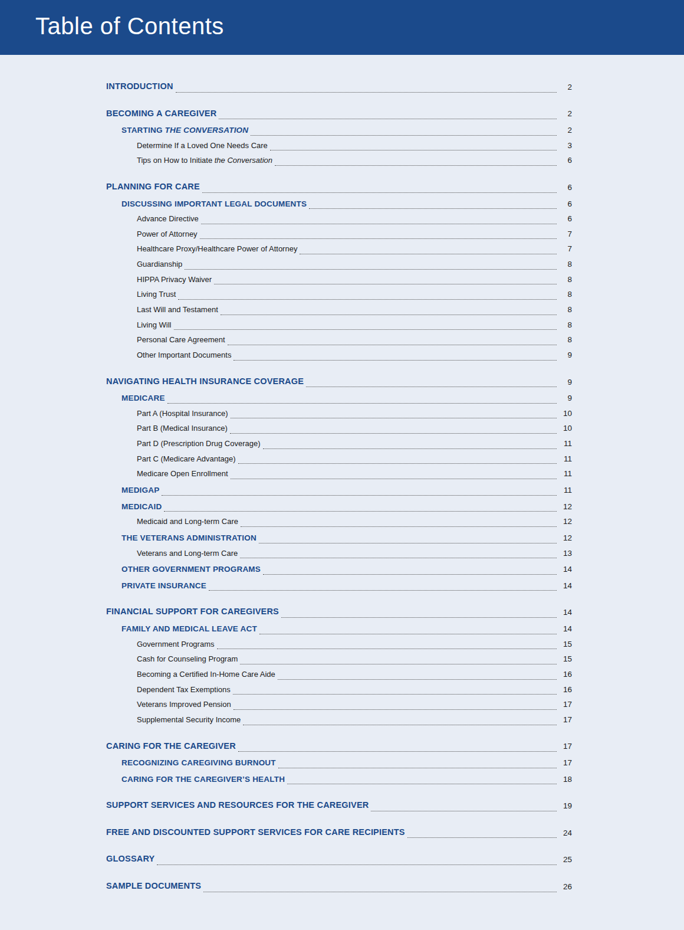Table of Contents
INTRODUCTION 2
BECOMING A CAREGIVER 2
STARTING THE CONVERSATION 2
Determine If a Loved One Needs Care 3
Tips on How to Initiate the Conversation 6
PLANNING FOR CARE 6
DISCUSSING IMPORTANT LEGAL DOCUMENTS 6
Advance Directive 6
Power of Attorney 7
Healthcare Proxy/Healthcare Power of Attorney 7
Guardianship 8
HIPPA Privacy Waiver 8
Living Trust 8
Last Will and Testament 8
Living Will 8
Personal Care Agreement 8
Other Important Documents 9
NAVIGATING HEALTH INSURANCE COVERAGE 9
MEDICARE 9
Part A (Hospital Insurance) 10
Part B (Medical Insurance) 10
Part D (Prescription Drug Coverage) 11
Part C (Medicare Advantage) 11
Medicare Open Enrollment 11
MEDIGAP 11
MEDICAID 12
Medicaid and Long-term Care 12
THE VETERANS ADMINISTRATION 12
Veterans and Long-term Care 13
OTHER GOVERNMENT PROGRAMS 14
PRIVATE INSURANCE 14
FINANCIAL SUPPORT FOR CAREGIVERS 14
FAMILY AND MEDICAL LEAVE ACT 14
Government Programs 15
Cash for Counseling Program 15
Becoming a Certified In-Home Care Aide 16
Dependent Tax Exemptions 16
Veterans Improved Pension 17
Supplemental Security Income 17
CARING FOR THE CAREGIVER 17
RECOGNIZING CAREGIVING BURNOUT 17
CARING FOR THE CAREGIVER’S HEALTH 18
SUPPORT SERVICES AND RESOURCES FOR THE CAREGIVER 19
FREE AND DISCOUNTED SUPPORT SERVICES FOR CARE RECIPIENTS 24
GLOSSARY 25
SAMPLE DOCUMENTS 26